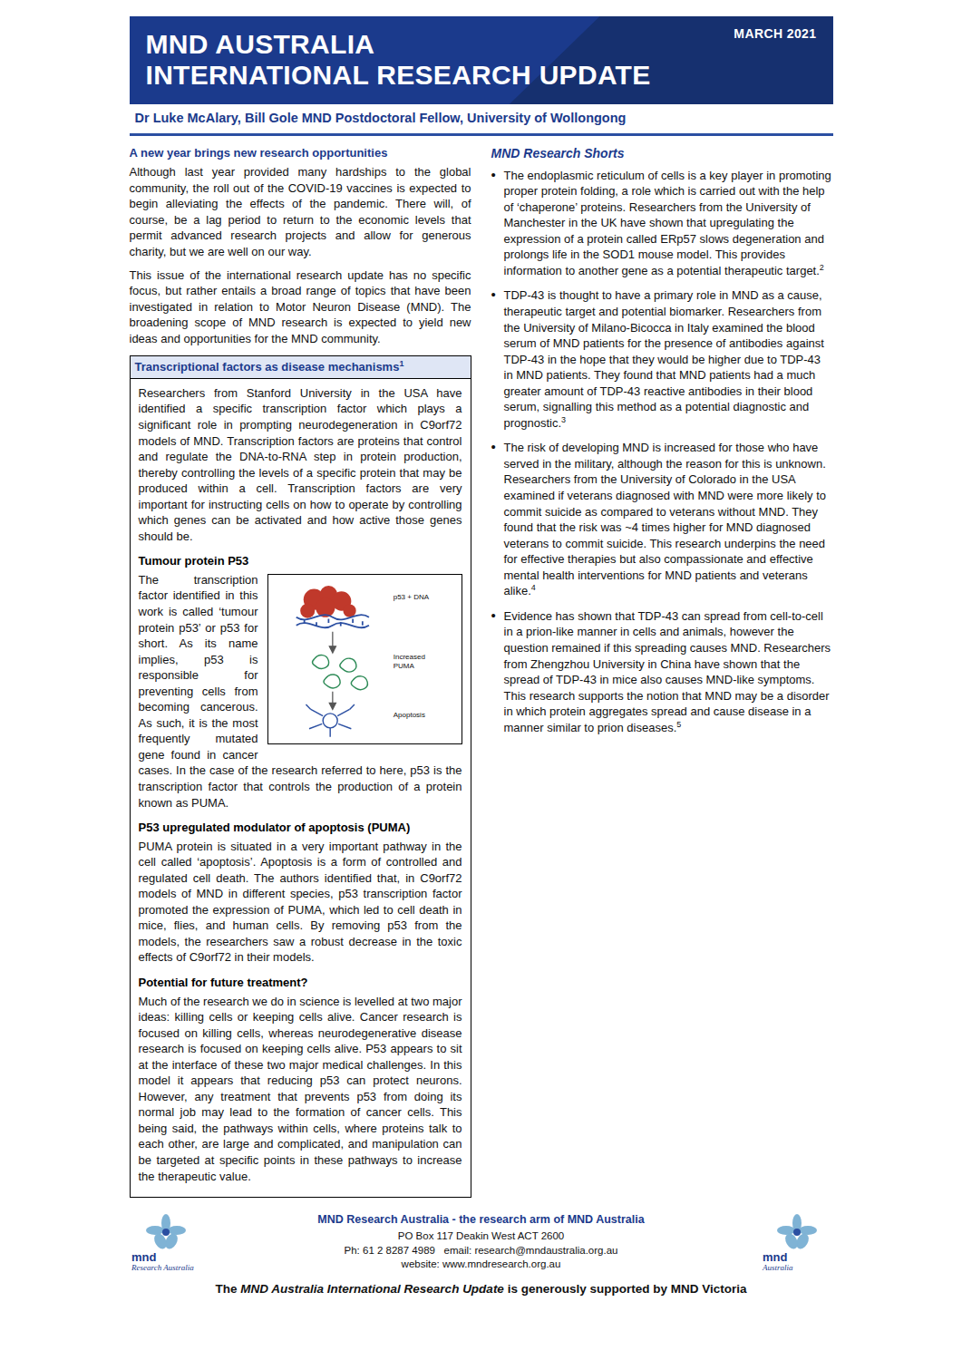MARCH 2021
MND Australia
International Research Update
Dr Luke McAlary, Bill Gole MND Postdoctoral Fellow, University of Wollongong
A new year brings new research opportunities
Although last year provided many hardships to the global community, the roll out of the COVID-19 vaccines is expected to begin alleviating the effects of the pandemic. There will, of course, be a lag period to return to the economic levels that permit advanced research projects and allow for generous charity, but we are well on our way.
This issue of the international research update has no specific focus, but rather entails a broad range of topics that have been investigated in relation to Motor Neuron Disease (MND). The broadening scope of MND research is expected to yield new ideas and opportunities for the MND community.
Transcriptional factors as disease mechanisms1
Researchers from Stanford University in the USA have identified a specific transcription factor which plays a significant role in prompting neurodegeneration in C9orf72 models of MND. Transcription factors are proteins that control and regulate the DNA-to-RNA step in protein production, thereby controlling the levels of a specific protein that may be produced within a cell. Transcription factors are very important for instructing cells on how to operate by controlling which genes can be activated and how active those genes should be.
Tumour protein P53
p53 and DNA leading to increased PUMA and apoptosis p53 + DNA Increased PUMA Apoptosis
The transcription factor identified in this work is called ‘tumour protein p53’ or p53 for short. As its name implies, p53 is responsible for preventing cells from becoming cancerous. As such, it is the most frequently mutated gene found in cancer cases. In the case of the research referred to here, p53 is the transcription factor that controls the production of a protein known as PUMA.
P53 upregulated modulator of apoptosis (PUMA)
PUMA protein is situated in a very important pathway in the cell called ‘apoptosis’. Apoptosis is a form of controlled and regulated cell death. The authors identified that, in C9orf72 models of MND in different species, p53 transcription factor promoted the expression of PUMA, which led to cell death in mice, flies, and human cells. By removing p53 from the models, the researchers saw a robust decrease in the toxic effects of C9orf72 in their models.
Potential for future treatment?
Much of the research we do in science is levelled at two major ideas: killing cells or keeping cells alive. Cancer research is focused on killing cells, whereas neurodegenerative disease research is focused on keeping cells alive. P53 appears to sit at the interface of these two major medical challenges. In this model it appears that reducing p53 can protect neurons. However, any treatment that prevents p53 from doing its normal job may lead to the formation of cancer cells. This being said, the pathways within cells, where proteins talk to each other, are large and complicated, and manipulation can be targeted at specific points in these pathways to increase the therapeutic value.
MND Research Shorts
The endoplasmic reticulum of cells is a key player in promoting proper protein folding, a role which is carried out with the help of ‘chaperone’ proteins. Researchers from the University of Manchester in the UK have shown that upregulating the expression of a protein called ERp57 slows degeneration and prolongs life in the SOD1 mouse model. This provides information to another gene as a potential therapeutic target.2
TDP-43 is thought to have a primary role in MND as a cause, therapeutic target and potential biomarker. Researchers from the University of Milano-Bicocca in Italy examined the blood serum of MND patients for the presence of antibodies against TDP-43 in the hope that they would be higher due to TDP-43 in MND patients. They found that MND patients had a much greater amount of TDP-43 reactive antibodies in their blood serum, signalling this method as a potential diagnostic and prognostic.3
The risk of developing MND is increased for those who have served in the military, although the reason for this is unknown. Researchers from the University of Colorado in the USA examined if veterans diagnosed with MND were more likely to commit suicide as compared to veterans without MND. They found that the risk was ~4 times higher for MND diagnosed veterans to commit suicide. This research underpins the need for effective therapies but also compassionate and effective mental health interventions for MND patients and veterans alike.4
Evidence has shown that TDP-43 can spread from cell-to-cell in a prion-like manner in cells and animals, however the question remained if this spreading causes MND. Researchers from Zhengzhou University in China have shown that the spread of TDP-43 in mice also causes MND-like symptoms. This research supports the notion that MND may be a disorder in which protein aggregates spread and cause disease in a manner similar to prion diseases.5
MND Research Australia logo mnd Research Australia
MND Research Australia - the research arm of MND Australia
PO Box 117 Deakin West ACT 2600
Ph: 61 2 8287 4989 email: research@mndaustralia.org.au
website: www.mndresearch.org.au
MND Australia logo mnd Australia
The MND Australia International Research Update is generously supported by MND Victoria